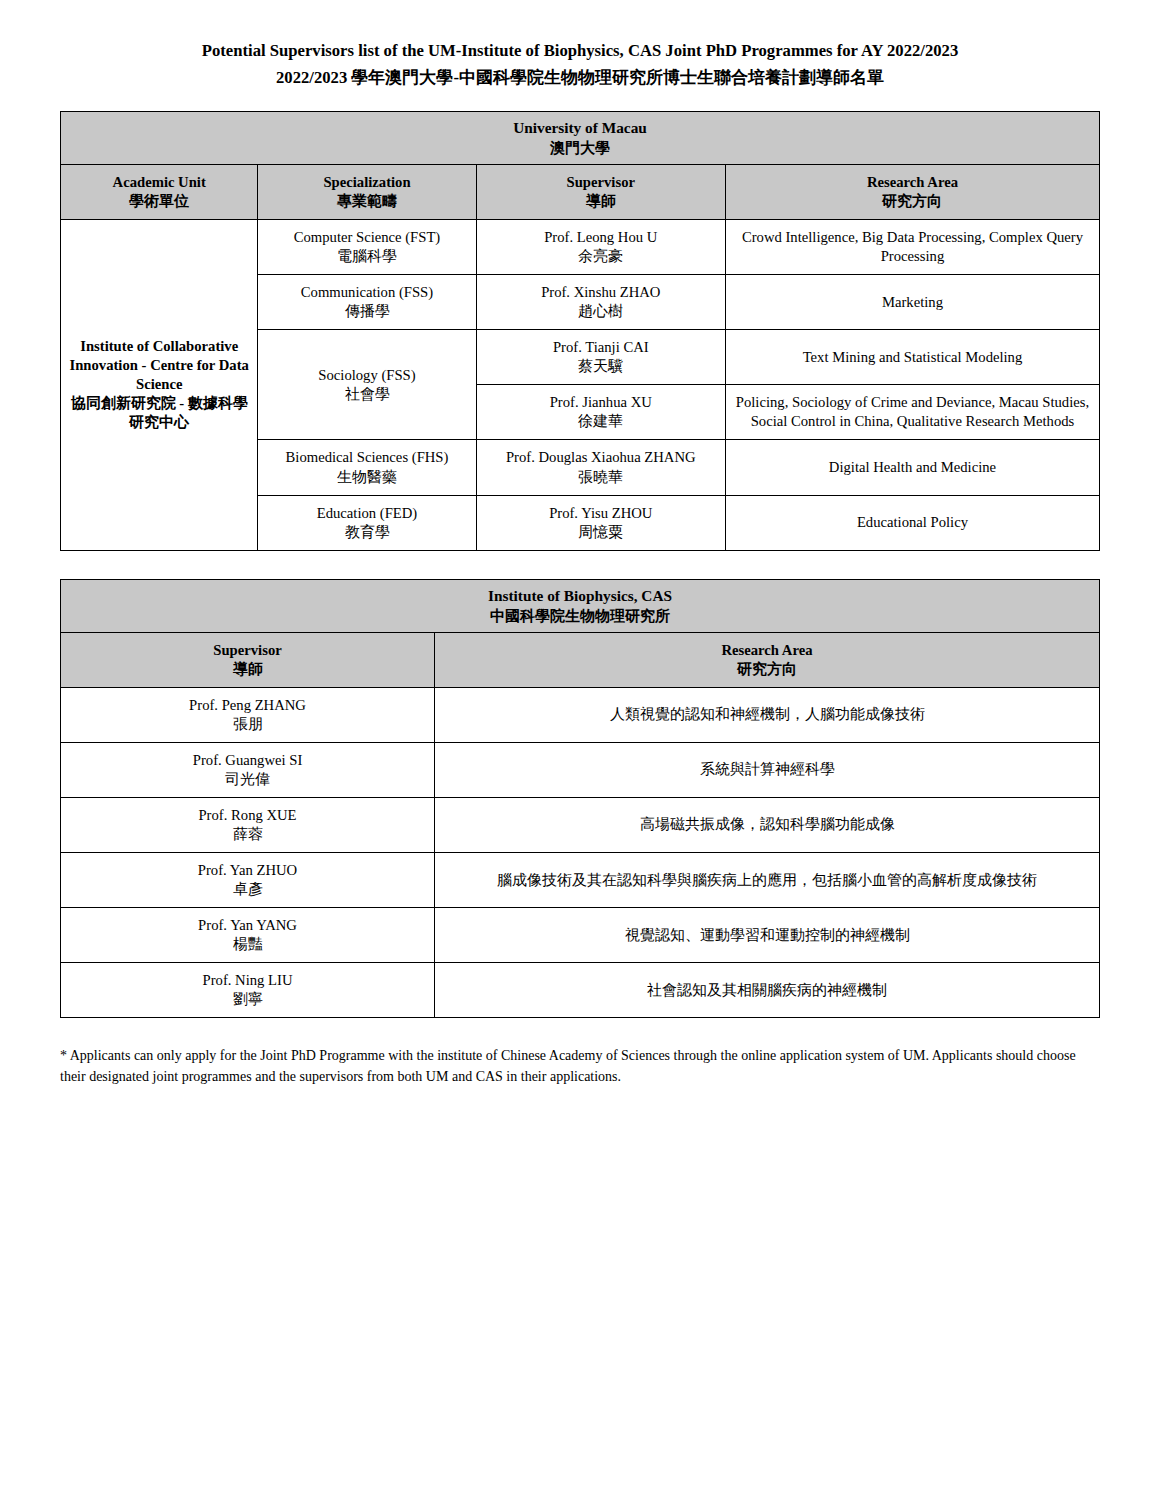Potential Supervisors list of the UM-Institute of Biophysics, CAS Joint PhD Programmes for AY 2022/2023
2022/2023 學年澳門大學-中國科學院生物物理研究所博士生聯合培養計劃導師名單
| University of Macau 澳門大學 |
| Academic Unit 學術單位 | Specialization 專業範疇 | Supervisor 導師 | Research Area 研究方向 |
| Institute of Collaborative Innovation - Centre for Data Science 協同創新研究院 - 數據科學研究中心 | Computer Science (FST) 電腦科學 | Prof. Leong Hou U 余亮豪 | Crowd Intelligence, Big Data Processing, Complex Query Processing |
| Communication (FSS) 傳播學 | Prof. Xinshu ZHAO 趙心樹 | Marketing |
| Sociology (FSS) 社會學 | Prof. Tianji CAI 蔡天驥 | Text Mining and Statistical Modeling |
| Prof. Jianhua XU 徐建華 | Policing, Sociology of Crime and Deviance, Macau Studies, Social Control in China, Qualitative Research Methods |
| Biomedical Sciences (FHS) 生物醫藥 | Prof. Douglas Xiaohua ZHANG 張曉華 | Digital Health and Medicine |
| Education (FED) 教育學 | Prof. Yisu ZHOU 周憶粟 | Educational Policy |
| Institute of Biophysics, CAS 中國科學院生物物理研究所 |
| Supervisor 導師 | Research Area 研究方向 |
| Prof. Peng ZHANG 張朋 | 人類視覺的認知和神經機制，人腦功能成像技術 |
| Prof. Guangwei SI 司光偉 | 系統與計算神經科學 |
| Prof. Rong XUE 薛蓉 | 高場磁共振成像，認知科學腦功能成像 |
| Prof. Yan ZHUO 卓彥 | 腦成像技術及其在認知科學與腦疾病上的應用，包括腦小血管的高解析度成像技術 |
| Prof. Yan YANG 楊豔 | 視覺認知、運動學習和運動控制的神經機制 |
| Prof. Ning LIU 劉寧 | 社會認知及其相關腦疾病的神經機制 |
* Applicants can only apply for the Joint PhD Programme with the institute of Chinese Academy of Sciences through the online application system of UM. Applicants should choose their designated joint programmes and the supervisors from both UM and CAS in their applications.